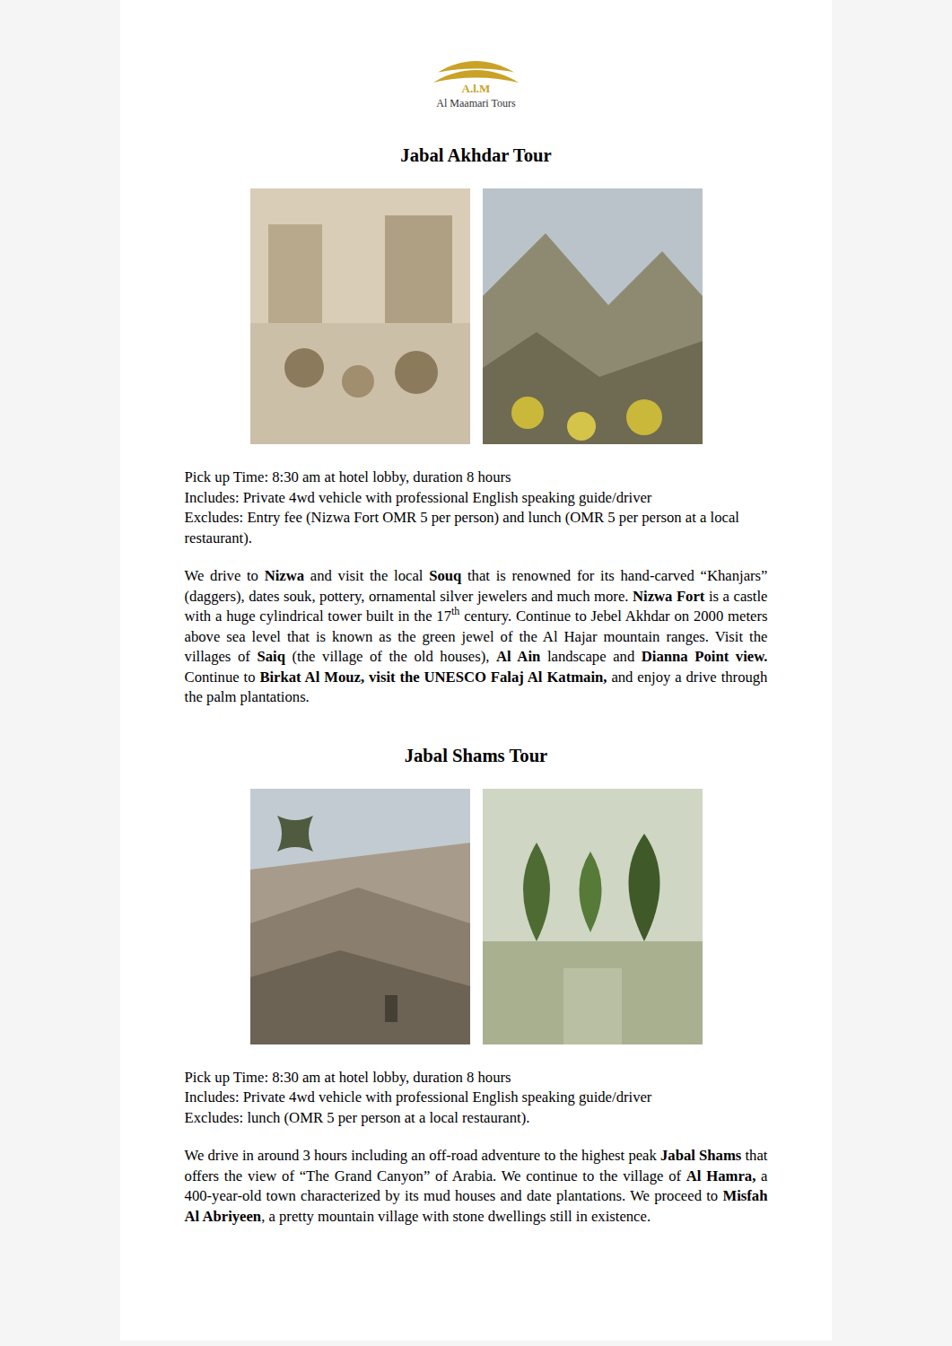Jabal Akhdar Tour
Pick up Time: 8:30 am at hotel lobby, duration 8 hours
Includes: Private 4wd vehicle with professional English speaking guide/driver
Excludes: Entry fee (Nizwa Fort OMR 5 per person) and lunch (OMR 5 per person at a local restaurant).
We drive to Nizwa and visit the local Souq that is renowned for its hand-carved “Khanjars” (daggers), dates souk, pottery, ornamental silver jewelers and much more. Nizwa Fort is a castle with a huge cylindrical tower built in the 17th century. Continue to Jebel Akhdar on 2000 meters above sea level that is known as the green jewel of the Al Hajar mountain ranges. Visit the villages of Saiq (the village of the old houses), Al Ain landscape and Dianna Point view. Continue to Birkat Al Mouz, visit the UNESCO Falaj Al Katmain, and enjoy a drive through the palm plantations.
Jabal Shams Tour
Pick up Time: 8:30 am at hotel lobby, duration 8 hours
Includes: Private 4wd vehicle with professional English speaking guide/driver
Excludes: lunch (OMR 5 per person at a local restaurant).
We drive in around 3 hours including an off-road adventure to the highest peak Jabal Shams that offers the view of “The Grand Canyon” of Arabia. We continue to the village of Al Hamra, a 400-year-old town characterized by its mud houses and date plantations. We proceed to Misfah Al Abriyeen, a pretty mountain village with stone dwellings still in existence.